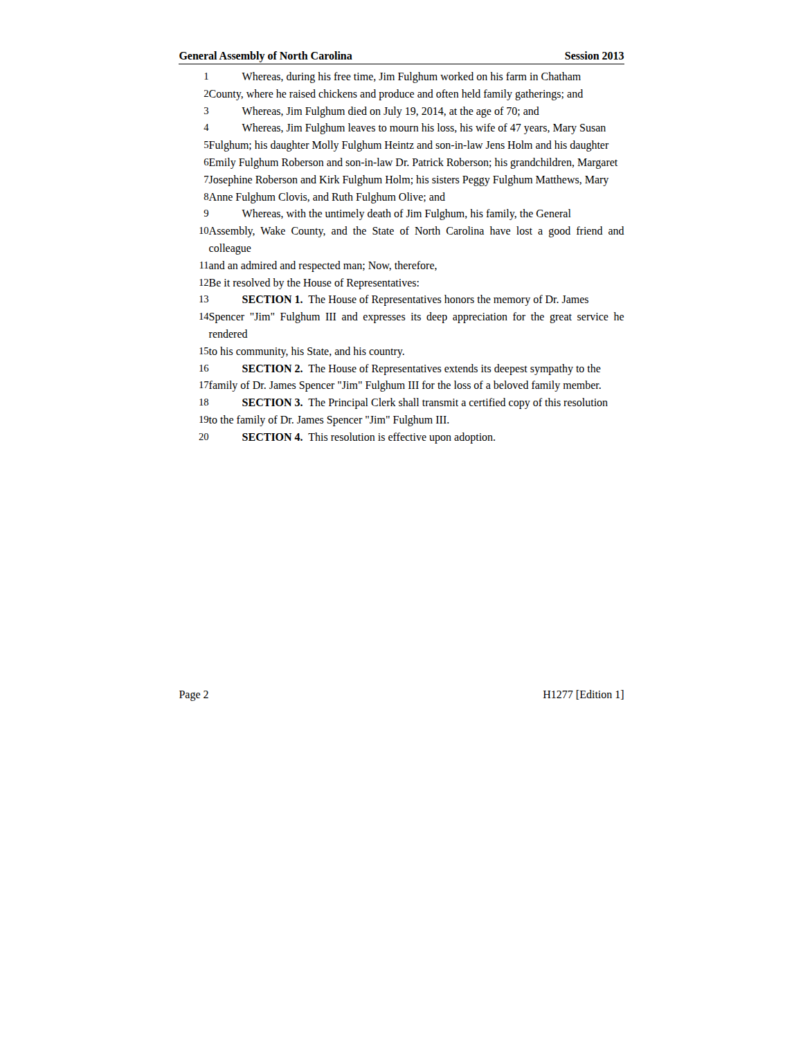General Assembly of North Carolina
Session 2013
| 1 | Whereas, during his free time, Jim Fulghum worked on his farm in Chatham |
| 2 | County, where he raised chickens and produce and often held family gatherings; and |
| 3 | Whereas, Jim Fulghum died on July 19, 2014, at the age of 70; and |
| 4 | Whereas, Jim Fulghum leaves to mourn his loss, his wife of 47 years, Mary Susan |
| 5 | Fulghum; his daughter Molly Fulghum Heintz and son-in-law Jens Holm and his daughter |
| 6 | Emily Fulghum Roberson and son-in-law Dr. Patrick Roberson; his grandchildren, Margaret |
| 7 | Josephine Roberson and Kirk Fulghum Holm; his sisters Peggy Fulghum Matthews, Mary |
| 8 | Anne Fulghum Clovis, and Ruth Fulghum Olive; and |
| 9 | Whereas, with the untimely death of Jim Fulghum, his family, the General |
| 10 | Assembly, Wake County, and the State of North Carolina have lost a good friend and colleague |
| 11 | and an admired and respected man; Now, therefore, |
| 12 | Be it resolved by the House of Representatives: |
| 13 | SECTION 1. The House of Representatives honors the memory of Dr. James |
| 14 | Spencer "Jim" Fulghum III and expresses its deep appreciation for the great service he rendered |
| 15 | to his community, his State, and his country. |
| 16 | SECTION 2. The House of Representatives extends its deepest sympathy to the |
| 17 | family of Dr. James Spencer "Jim" Fulghum III for the loss of a beloved family member. |
| 18 | SECTION 3. The Principal Clerk shall transmit a certified copy of this resolution |
| 19 | to the family of Dr. James Spencer "Jim" Fulghum III. |
| 20 | SECTION 4. This resolution is effective upon adoption. |
Page 2
H1277 [Edition 1]